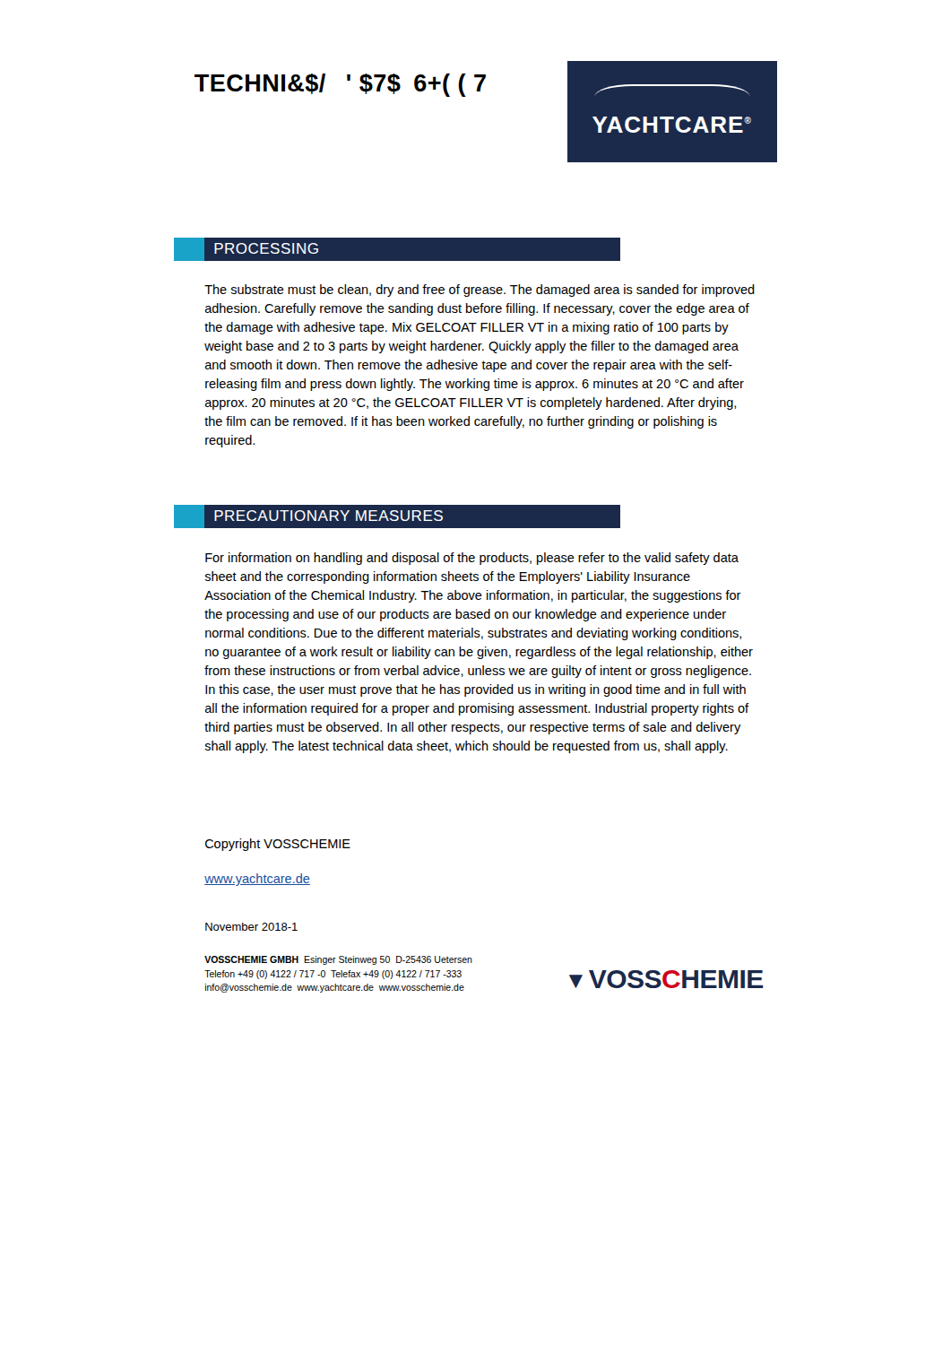TECHNI&$/  ' $7$ 6+( ( 7
YACHTCARE®
PROCESSING
The substrate must be clean, dry and free of grease. The damaged area is sanded for improved adhesion. Carefully remove the sanding dust before filling. If necessary, cover the edge area of the damage with adhesive tape. Mix GELCOAT FILLER VT in a mixing ratio of 100 parts by weight base and 2 to 3 parts by weight hardener. Quickly apply the filler to the damaged area and smooth it down. Then remove the adhesive tape and cover the repair area with the self-releasing film and press down lightly. The working time is approx. 6 minutes at 20 °C and after approx. 20 minutes at 20 °C, the GELCOAT FILLER VT is completely hardened. After drying, the film can be removed. If it has been worked carefully, no further grinding or polishing is required.
PRECAUTIONARY MEASURES
For information on handling and disposal of the products, please refer to the valid safety data sheet and the corresponding information sheets of the Employers' Liability Insurance Association of the Chemical Industry. The above information, in particular, the suggestions for the processing and use of our products are based on our knowledge and experience under normal conditions. Due to the different materials, substrates and deviating working conditions, no guarantee of a work result or liability can be given, regardless of the legal relationship, either from these instructions or from verbal advice, unless we are guilty of intent or gross negligence. In this case, the user must prove that he has provided us in writing in good time and in full with all the information required for a proper and promising assessment. Industrial property rights of third parties must be observed. In all other respects, our respective terms of sale and delivery shall apply. The latest technical data sheet, which should be requested from us, shall apply.
Copyright VOSSCHEMIE
www.yachtcare.de
November 2018-1
VOSSCHEMIE GMBH Esinger Steinweg 50 D-25436 Uetersen
Telefon +49 (0) 4122 / 717 -0 Telefax +49 (0) 4122 / 717 -333
info@vosschemie.de www.yachtcare.de www.vosschemie.de
▼VOSS CHEMIE